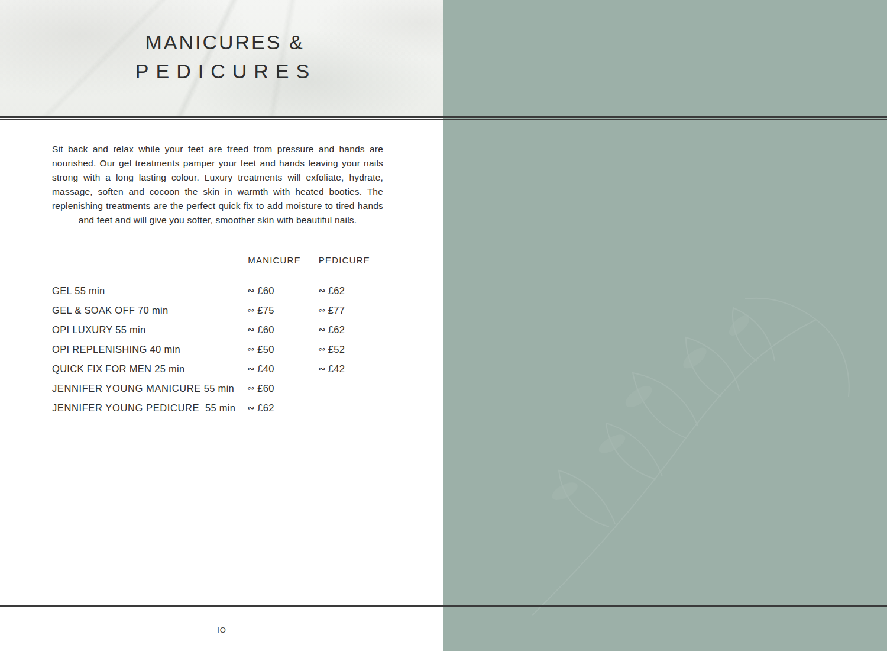MANICURES &
PEDICURES
Sit back and relax while your feet are freed from pressure and hands are nourished. Our gel treatments pamper your feet and hands leaving your nails strong with a long lasting colour. Luxury treatments will exfoliate, hydrate, massage, soften and cocoon the skin in warmth with heated booties. The replenishing treatments are the perfect quick fix to add moisture to tired hands and feet and will give you softer, smoother skin with beautiful nails.
| | MANICURE | PEDICURE |
| --- | --- | --- |
| GEL 55 min | ∾ £60 | ∾ £62 |
| GEL & SOAK OFF 70 min | ∾ £75 | ∾ £77 |
| OPI LUXURY 55 min | ∾ £60 | ∾ £62 |
| OPI REPLENISHING 40 min | ∾ £50 | ∾ £52 |
| QUICK FIX FOR MEN 25 min | ∾ £40 | ∾ £42 |
| JENNIFER YOUNG MANICURE 55 min | ∾ £60 | |
| JENNIFER YOUNG PEDICURE 55 min | ∾ £62 | |
IO